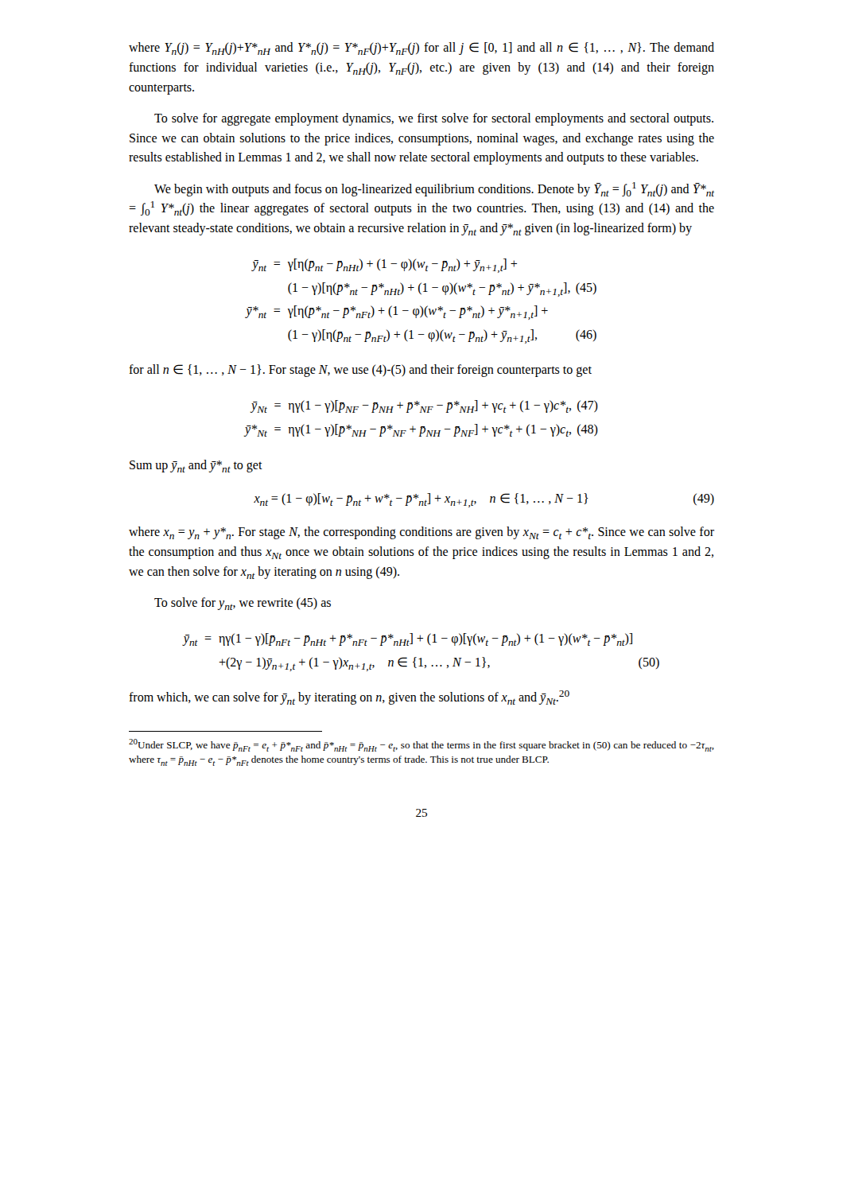where Yn(j) = YnH(j)+Y*nH and Y*n(j) = Y*nF(j)+YnF(j) for all j ∈ [0, 1] and all n ∈ {1, … , N}. The demand functions for individual varieties (i.e., YnH(j), YnF(j), etc.) are given by (13) and (14) and their foreign counterparts.
To solve for aggregate employment dynamics, we first solve for sectoral employments and sectoral outputs. Since we can obtain solutions to the price indices, consumptions, nominal wages, and exchange rates using the results established in Lemmas 1 and 2, we shall now relate sectoral employments and outputs to these variables.
We begin with outputs and focus on log-linearized equilibrium conditions. Denote by Ȳnt = ∫01 Ynt(j) and Ȳ*nt = ∫01 Y*nt(j) the linear aggregates of sectoral outputs in the two countries. Then, using (13) and (14) and the relevant steady-state conditions, we obtain a recursive relation in ȳnt and ȳ*nt given (in log-linearized form) by
| ȳ nt | = | γ[η( p̄ nt − p̄ nHt ) + (1 − φ)( w t − p̄ nt ) + ȳ n+1,t ] + | |
| | | (1 − γ)[η( p̄* nt − p̄* nHt ) + (1 − φ)( w* t − p̄* nt ) + ȳ* n+1,t ], | (45) |
| ȳ* nt | = | γ[η( p̄* nt − p̄* nFt ) + (1 − φ)( w* t − p̄* nt ) + ȳ* n+1,t ] + | |
| | | (1 − γ)[η( p̄ nt − p̄ nFt ) + (1 − φ)( w t − p̄ nt ) + ȳ n+1,t ], | (46) |
for all n ∈ {1, … , N − 1}. For stage N, we use (4)-(5) and their foreign counterparts to get
| ȳ Nt | = | ηγ(1 − γ)[ p̄ NF − p̄ NH + p̄* NF − p̄* NH ] + γ c t + (1 − γ) c* t , | (47) |
| ȳ* Nt | = | ηγ(1 − γ)[ p̄* NH − p̄* NF + p̄ NH − p̄ NF ] + γ c* t + (1 − γ) c t , | (48) |
Sum up ȳnt and ȳ*nt to get
xnt = (1 − φ)[wt − p̄nt + w*t − p̄*nt] + xn+1,t, n ∈ {1, … , N − 1} (49)
where xn = yn + y*n. For stage N, the corresponding conditions are given by xNt = ct + c*t. Since we can solve for the consumption and thus xNt once we obtain solutions of the price indices using the results in Lemmas 1 and 2, we can then solve for xnt by iterating on n using (49).
To solve for ynt, we rewrite (45) as
| ȳ nt | = | ηγ(1 − γ)[ p̄ nFt − p̄ nHt + p̄* nFt − p̄* nHt ] + (1 − φ)[γ( w t − p̄ nt ) + (1 − γ)( w* t − p̄* nt )] | |
| | | +(2γ − 1) ȳ n+1,t + (1 − γ) x n+1,t , n ∈ {1, … , N − 1}, | (50) |
from which, we can solve for ȳnt by iterating on n, given the solutions of xnt and ȳNt.20
20Under SLCP, we have p̄nFt = et + p̄*nFt and p̄*nHt = p̄nHt − et, so that the terms in the first square bracket in (50) can be reduced to −2τnt, where τnt = p̄nHt − et − p̄*nFt denotes the home country's terms of trade. This is not true under BLCP.
25